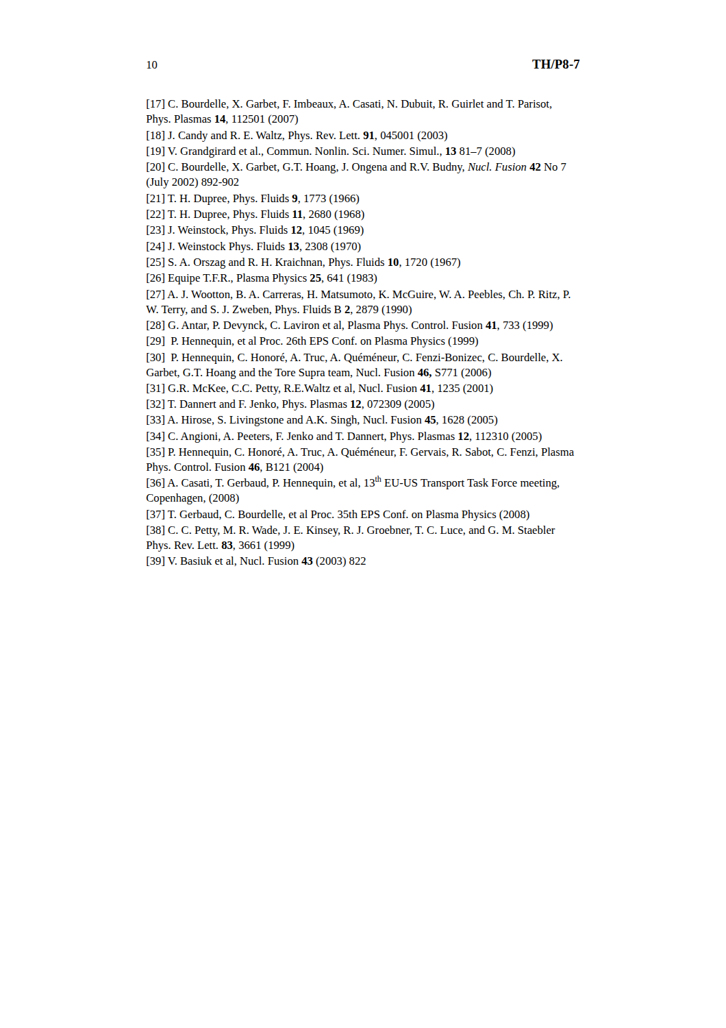10
TH/P8-7
[17] C. Bourdelle, X. Garbet, F. Imbeaux, A. Casati, N. Dubuit, R. Guirlet and T. Parisot, Phys. Plasmas 14, 112501 (2007)
[18] J. Candy and R. E. Waltz, Phys. Rev. Lett. 91, 045001 (2003)
[19] V. Grandgirard et al., Commun. Nonlin. Sci. Numer. Simul., 13 81–7 (2008)
[20] C. Bourdelle, X. Garbet, G.T. Hoang, J. Ongena and R.V. Budny, Nucl. Fusion 42 No 7 (July 2002) 892-902
[21] T. H. Dupree, Phys. Fluids 9, 1773 (1966)
[22] T. H. Dupree, Phys. Fluids 11, 2680 (1968)
[23] J. Weinstock, Phys. Fluids 12, 1045 (1969)
[24] J. Weinstock Phys. Fluids 13, 2308 (1970)
[25] S. A. Orszag and R. H. Kraichnan, Phys. Fluids 10, 1720 (1967)
[26] Equipe T.F.R., Plasma Physics 25, 641 (1983)
[27] A. J. Wootton, B. A. Carreras, H. Matsumoto, K. McGuire, W. A. Peebles, Ch. P. Ritz, P. W. Terry, and S. J. Zweben, Phys. Fluids B 2, 2879 (1990)
[28] G. Antar, P. Devynck, C. Laviron et al, Plasma Phys. Control. Fusion 41, 733 (1999)
[29] P. Hennequin, et al Proc. 26th EPS Conf. on Plasma Physics (1999)
[30] P. Hennequin, C. Honoré, A. Truc, A. Quéméneur, C. Fenzi-Bonizec, C. Bourdelle, X. Garbet, G.T. Hoang and the Tore Supra team, Nucl. Fusion 46, S771 (2006)
[31] G.R. McKee, C.C. Petty, R.E.Waltz et al, Nucl. Fusion 41, 1235 (2001)
[32] T. Dannert and F. Jenko, Phys. Plasmas 12, 072309 (2005)
[33] A. Hirose, S. Livingstone and A.K. Singh, Nucl. Fusion 45, 1628 (2005)
[34] C. Angioni, A. Peeters, F. Jenko and T. Dannert, Phys. Plasmas 12, 112310 (2005)
[35] P. Hennequin, C. Honoré, A. Truc, A. Quéméneur, F. Gervais, R. Sabot, C. Fenzi, Plasma Phys. Control. Fusion 46, B121 (2004)
[36] A. Casati, T. Gerbaud, P. Hennequin, et al, 13th EU-US Transport Task Force meeting, Copenhagen, (2008)
[37] T. Gerbaud, C. Bourdelle, et al Proc. 35th EPS Conf. on Plasma Physics (2008)
[38] C. C. Petty, M. R. Wade, J. E. Kinsey, R. J. Groebner, T. C. Luce, and G. M. Staebler Phys. Rev. Lett. 83, 3661 (1999)
[39] V. Basiuk et al, Nucl. Fusion 43 (2003) 822